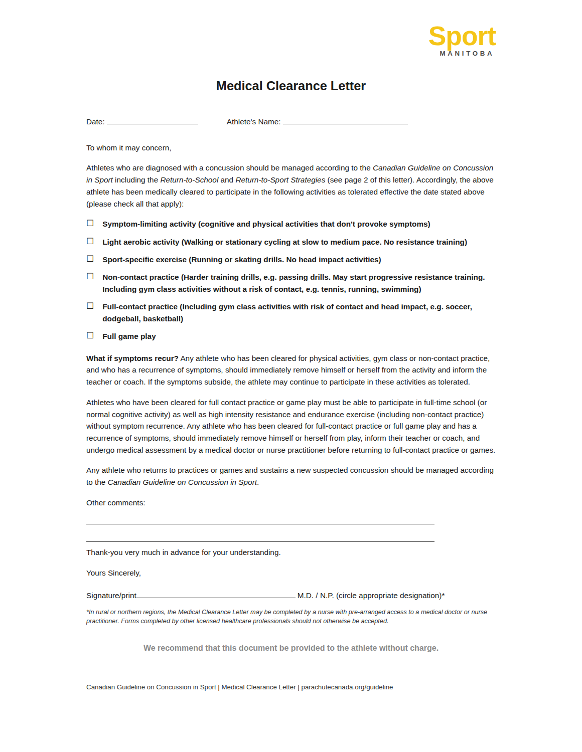Sport MANITOBA
Medical Clearance Letter
Date: Athlete's Name:
To whom it may concern,
Athletes who are diagnosed with a concussion should be managed according to the Canadian Guideline on Concussion in Sport including the Return-to-School and Return-to-Sport Strategies (see page 2 of this letter). Accordingly, the above athlete has been medically cleared to participate in the following activities as tolerated effective the date stated above (please check all that apply):
Symptom-limiting activity (cognitive and physical activities that don't provoke symptoms)
Light aerobic activity (Walking or stationary cycling at slow to medium pace. No resistance training)
Sport-specific exercise (Running or skating drills. No head impact activities)
Non-contact practice (Harder training drills, e.g. passing drills. May start progressive resistance training. Including gym class activities without a risk of contact, e.g. tennis, running, swimming)
Full-contact practice (Including gym class activities with risk of contact and head impact, e.g. soccer, dodgeball, basketball)
Full game play
What if symptoms recur? Any athlete who has been cleared for physical activities, gym class or non-contact practice, and who has a recurrence of symptoms, should immediately remove himself or herself from the activity and inform the teacher or coach. If the symptoms subside, the athlete may continue to participate in these activities as tolerated.
Athletes who have been cleared for full contact practice or game play must be able to participate in full-time school (or normal cognitive activity) as well as high intensity resistance and endurance exercise (including non-contact practice) without symptom recurrence. Any athlete who has been cleared for full-contact practice or full game play and has a recurrence of symptoms, should immediately remove himself or herself from play, inform their teacher or coach, and undergo medical assessment by a medical doctor or nurse practitioner before returning to full-contact practice or games.
Any athlete who returns to practices or games and sustains a new suspected concussion should be managed according to the Canadian Guideline on Concussion in Sport.
Other comments:
Thank-you very much in advance for your understanding.
Yours Sincerely,
Signature/print M.D. / N.P. (circle appropriate designation)*
*In rural or northern regions, the Medical Clearance Letter may be completed by a nurse with pre-arranged access to a medical doctor or nurse practitioner. Forms completed by other licensed healthcare professionals should not otherwise be accepted.
We recommend that this document be provided to the athlete without charge.
Canadian Guideline on Concussion in Sport | Medical Clearance Letter | parachutecanada.org/guideline